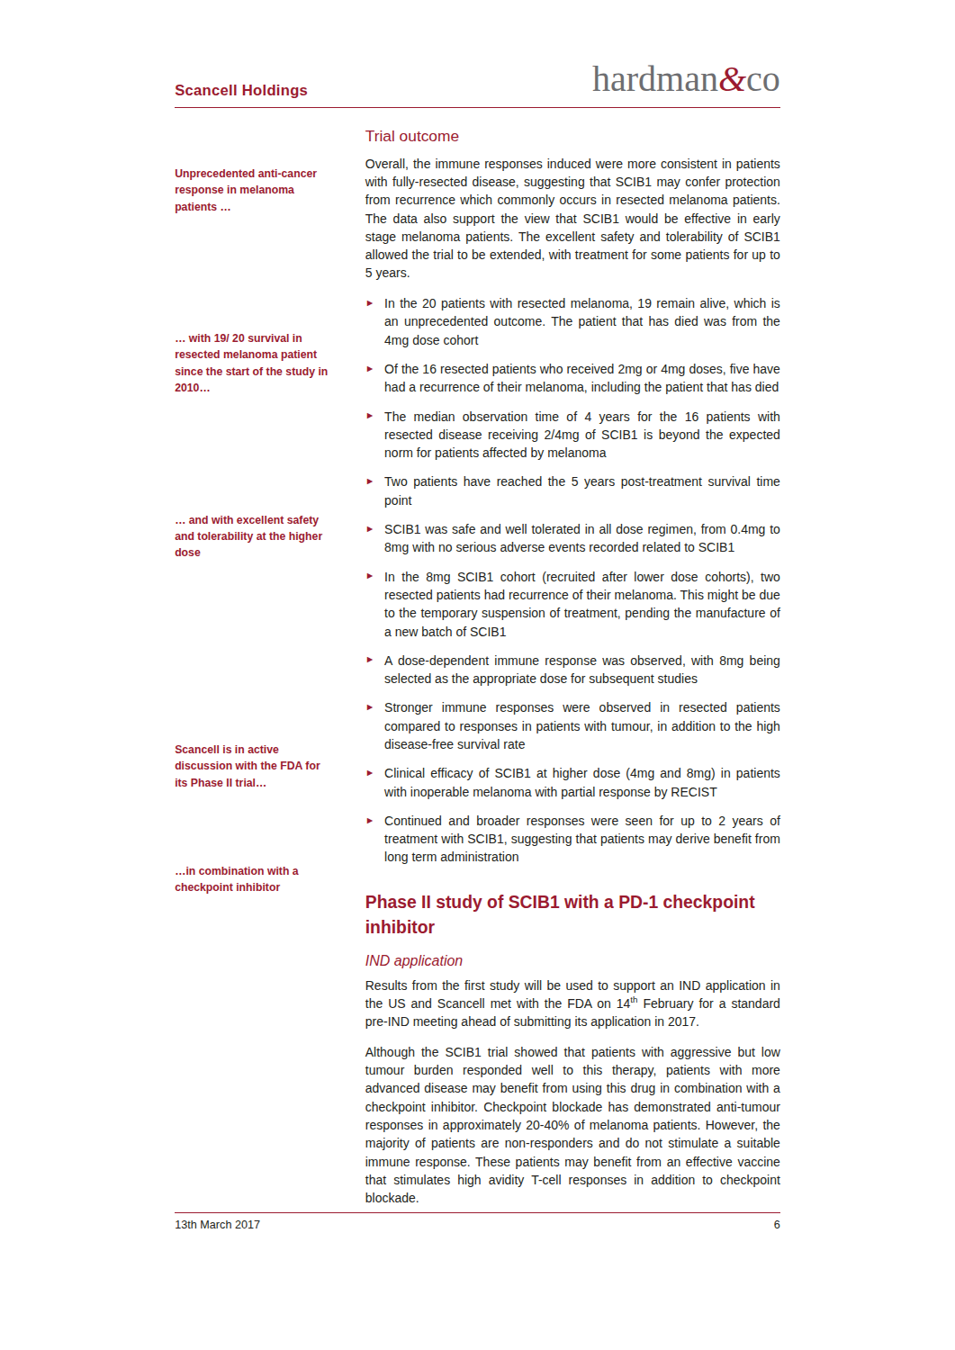Scancell Holdings
hardman&co
Unprecedented anti-cancer response in melanoma patients …
… with 19/ 20 survival in resected melanoma patient since the start of the study in 2010…
… and with excellent safety and tolerability at the higher dose
Scancell is in active discussion with the FDA for its Phase II trial…
…in combination with a checkpoint inhibitor
Trial outcome
Overall, the immune responses induced were more consistent in patients with fully-resected disease, suggesting that SCIB1 may confer protection from recurrence which commonly occurs in resected melanoma patients. The data also support the view that SCIB1 would be effective in early stage melanoma patients. The excellent safety and tolerability of SCIB1 allowed the trial to be extended, with treatment for some patients for up to 5 years.
In the 20 patients with resected melanoma, 19 remain alive, which is an unprecedented outcome. The patient that has died was from the 4mg dose cohort
Of the 16 resected patients who received 2mg or 4mg doses, five have had a recurrence of their melanoma, including the patient that has died
The median observation time of 4 years for the 16 patients with resected disease receiving 2/4mg of SCIB1 is beyond the expected norm for patients affected by melanoma
Two patients have reached the 5 years post-treatment survival time point
SCIB1 was safe and well tolerated in all dose regimen, from 0.4mg to 8mg with no serious adverse events recorded related to SCIB1
In the 8mg SCIB1 cohort (recruited after lower dose cohorts), two resected patients had recurrence of their melanoma. This might be due to the temporary suspension of treatment, pending the manufacture of a new batch of SCIB1
A dose-dependent immune response was observed, with 8mg being selected as the appropriate dose for subsequent studies
Stronger immune responses were observed in resected patients compared to responses in patients with tumour, in addition to the high disease-free survival rate
Clinical efficacy of SCIB1 at higher dose (4mg and 8mg) in patients with inoperable melanoma with partial response by RECIST
Continued and broader responses were seen for up to 2 years of treatment with SCIB1, suggesting that patients may derive benefit from long term administration
Phase II study of SCIB1 with a PD-1 checkpoint inhibitor
IND application
Results from the first study will be used to support an IND application in the US and Scancell met with the FDA on 14th February for a standard pre-IND meeting ahead of submitting its application in 2017.
Although the SCIB1 trial showed that patients with aggressive but low tumour burden responded well to this therapy, patients with more advanced disease may benefit from using this drug in combination with a checkpoint inhibitor. Checkpoint blockade has demonstrated anti-tumour responses in approximately 20-40% of melanoma patients. However, the majority of patients are non-responders and do not stimulate a suitable immune response. These patients may benefit from an effective vaccine that stimulates high avidity T-cell responses in addition to checkpoint blockade.
13th March 2017
6